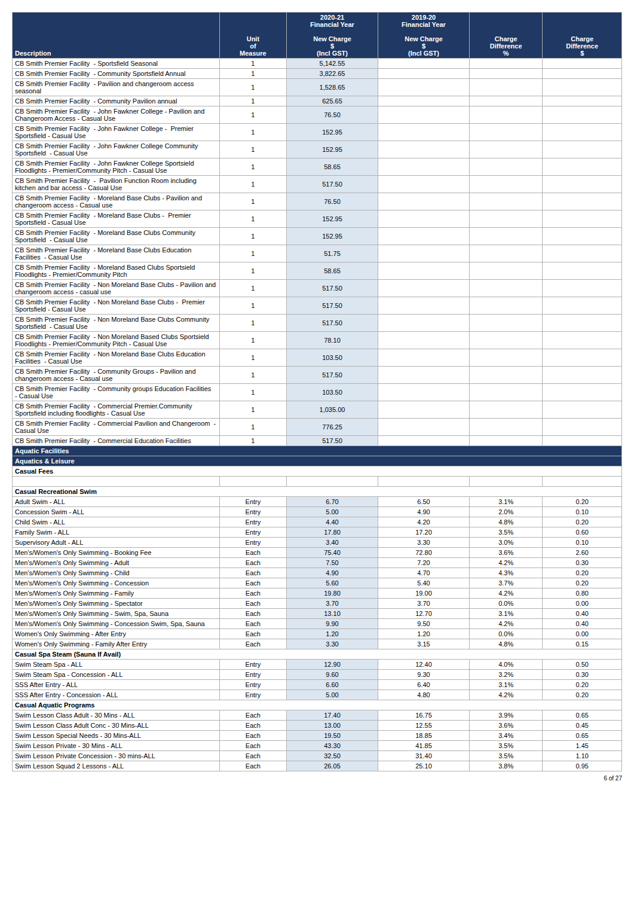| Description | Unit of Measure | 2020-21 Financial Year New Charge $ (Incl GST) | 2019-20 Financial Year New Charge $ (Incl GST) | Charge Difference % | Charge Difference $ |
| --- | --- | --- | --- | --- | --- |
| CB Smith Premier Facility - Sportsfield Seasonal | 1 | 5,142.55 | | | |
| CB Smith Premier Facility - Community Sportsfield Annual | 1 | 3,822.65 | | | |
| CB Smith Premier Facility - Pavilion and changeroom access seasonal | 1 | 1,528.65 | | | |
| CB Smith Premier Facility - Community Pavilion annual | 1 | 625.65 | | | |
| CB Smith Premier Facility - John Fawkner College - Pavilion and Changeroom Access - Casual Use | 1 | 76.50 | | | |
| CB Smith Premier Facility - John Fawkner College - Premier Sportsfield - Casual Use | 1 | 152.95 | | | |
| CB Smith Premier Facility - John Fawkner College Community Sportsfield - Casual Use | 1 | 152.95 | | | |
| CB Smith Premier Facility - John Fawkner College Sportsield Floodlights - Premier/Community Pitch - Casual Use | 1 | 58.65 | | | |
| CB Smith Premier Facility - Pavilion Function Room including kitchen and bar access - Casual Use | 1 | 517.50 | | | |
| CB Smith Premier Facility - Moreland Base Clubs - Pavilion and changeroom access - Casual use | 1 | 76.50 | | | |
| CB Smith Premier Facility - Moreland Base Clubs - Premier Sportsfield - Casual Use | 1 | 152.95 | | | |
| CB Smith Premier Facility - Moreland Base Clubs Community Sportsfield - Casual Use | 1 | 152.95 | | | |
| CB Smith Premier Facility - Moreland Base Clubs Education Facilities - Casual Use | 1 | 51.75 | | | |
| CB Smith Premier Facility - Moreland Based Clubs Sportsield Floodlights - Premier/Community Pitch | 1 | 58.65 | | | |
| CB Smith Premier Facility - Non Moreland Base Clubs - Pavilion and changeroom access - casual use | 1 | 517.50 | | | |
| CB Smith Premier Facility - Non Moreland Base Clubs - Premier Sportsfield - Casual Use | 1 | 517.50 | | | |
| CB Smith Premier Facility - Non Moreland Base Clubs Community Sportsfield - Casual Use | 1 | 517.50 | | | |
| CB Smith Premier Facility - Non Moreland Based Clubs Sportsield Floodlights - Premier/Community Pitch - Casual Use | 1 | 78.10 | | | |
| CB Smith Premier Facility - Non Moreland Base Clubs Education Facilities - Casual Use | 1 | 103.50 | | | |
| CB Smith Premier Facility - Community Groups - Pavilion and changeroom access - Casual use | 1 | 517.50 | | | |
| CB Smith Premier Facility - Community groups Education Facilities - Casual Use | 1 | 103.50 | | | |
| CB Smith Premier Facility - Commercial Premier.Community Sportsfield including floodlights - Casual Use | 1 | 1,035.00 | | | |
| CB Smith Premier Facility - Commercial Pavilion and Changeroom - Casual Use | 1 | 776.25 | | | |
| CB Smith Premier Facility - Commercial Education Facilities | 1 | 517.50 | | | |
| Aquatic Facilities |
| Aquatics & Leisure |
| Casual Fees |
| Casual Recreational Swim |
| Adult Swim - ALL | Entry | 6.70 | 6.50 | 3.1% | 0.20 |
| Concession Swim - ALL | Entry | 5.00 | 4.90 | 2.0% | 0.10 |
| Child Swim - ALL | Entry | 4.40 | 4.20 | 4.8% | 0.20 |
| Family Swim - ALL | Entry | 17.80 | 17.20 | 3.5% | 0.60 |
| Supervisory Adult - ALL | Entry | 3.40 | 3.30 | 3.0% | 0.10 |
| Men's/Women's Only Swimming - Booking Fee | Each | 75.40 | 72.80 | 3.6% | 2.60 |
| Men's/Women's Only Swimming - Adult | Each | 7.50 | 7.20 | 4.2% | 0.30 |
| Men's/Women's Only Swimming - Child | Each | 4.90 | 4.70 | 4.3% | 0.20 |
| Men's/Women's Only Swimming - Concession | Each | 5.60 | 5.40 | 3.7% | 0.20 |
| Men's/Women's Only Swimming - Family | Each | 19.80 | 19.00 | 4.2% | 0.80 |
| Men's/Women's Only Swimming - Spectator | Each | 3.70 | 3.70 | 0.0% | 0.00 |
| Men's/Women's Only Swimming - Swim, Spa, Sauna | Each | 13.10 | 12.70 | 3.1% | 0.40 |
| Men's/Women's Only Swimming - Concession Swim, Spa, Sauna | Each | 9.90 | 9.50 | 4.2% | 0.40 |
| Women's Only Swimming - After Entry | Each | 1.20 | 1.20 | 0.0% | 0.00 |
| Women's Only Swimming - Family After Entry | Each | 3.30 | 3.15 | 4.8% | 0.15 |
| Casual Spa Steam (Sauna If Avail) |
| Swim Steam Spa - ALL | Entry | 12.90 | 12.40 | 4.0% | 0.50 |
| Swim Steam Spa - Concession - ALL | Entry | 9.60 | 9.30 | 3.2% | 0.30 |
| SSS After Entry - ALL | Entry | 6.60 | 6.40 | 3.1% | 0.20 |
| SSS After Entry - Concession - ALL | Entry | 5.00 | 4.80 | 4.2% | 0.20 |
| Casual Aquatic Programs |
| Swim Lesson Class Adult - 30 Mins - ALL | Each | 17.40 | 16.75 | 3.9% | 0.65 |
| Swim Lesson Class Adult Conc - 30 Mins-ALL | Each | 13.00 | 12.55 | 3.6% | 0.45 |
| Swim Lesson Special Needs - 30 Mins-ALL | Each | 19.50 | 18.85 | 3.4% | 0.65 |
| Swim Lesson Private - 30 Mins - ALL | Each | 43.30 | 41.85 | 3.5% | 1.45 |
| Swim Lesson Private Concession - 30 mins-ALL | Each | 32.50 | 31.40 | 3.5% | 1.10 |
| Swim Lesson Squad 2 Lessons - ALL | Each | 26.05 | 25.10 | 3.8% | 0.95 |
6 of 27